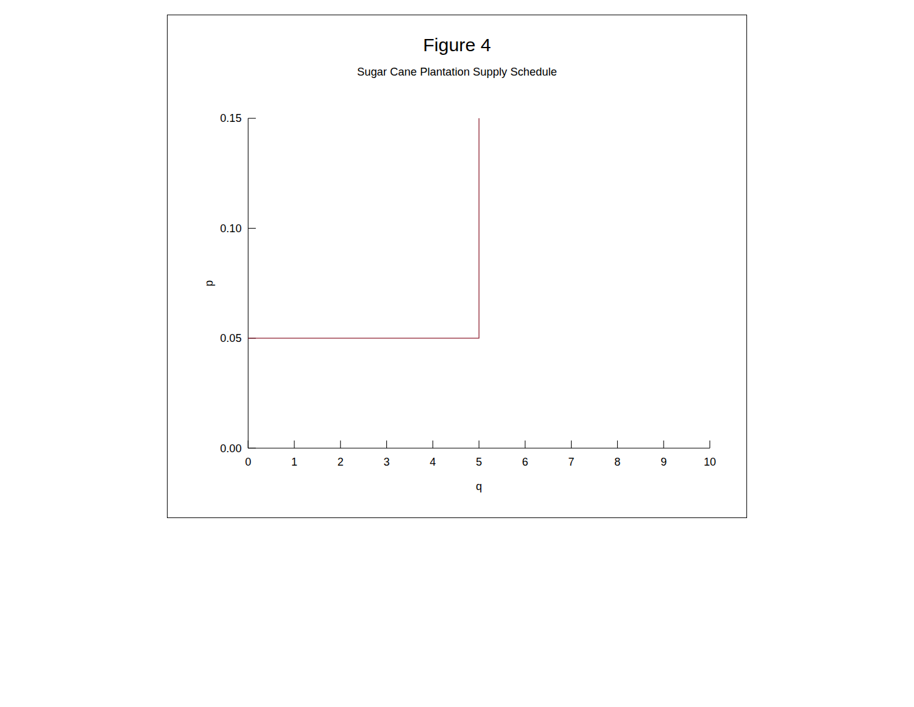Figure 4
Sugar Cane Plantation Supply Schedule
Line chart: step-shaped supply schedule. Horizontal segment at p = 0.05 from q = 0 to q = 5, then vertical segment at q = 5 rising from p = 0.05 to p = 0.15. Sugar cane plantation supply schedule Quantity q on the horizontal axis from 0 to 10; price p on the vertical axis from 0.00 to 0.15. The supply curve is flat at p equals 0.05 for q from 0 to 5, then rises vertically at q equals 5 from p equals 0.05 up to p equals 0.15. 0.00 0.05 0.10 0.15 0 1 2 3 4 5 6 7 8 9 10 q p Supply curve: flat at p=0.05 (y=460) from q=0 (x=120) to q=5 (x=540), then vertical at q=5 up to p=0.15 (y=60)
Supply schedule data: price p by quantity q
| q | p |
| --- | --- |
| 0 | 0.05 |
| 5 | 0.05 |
| 5 | 0.15 |